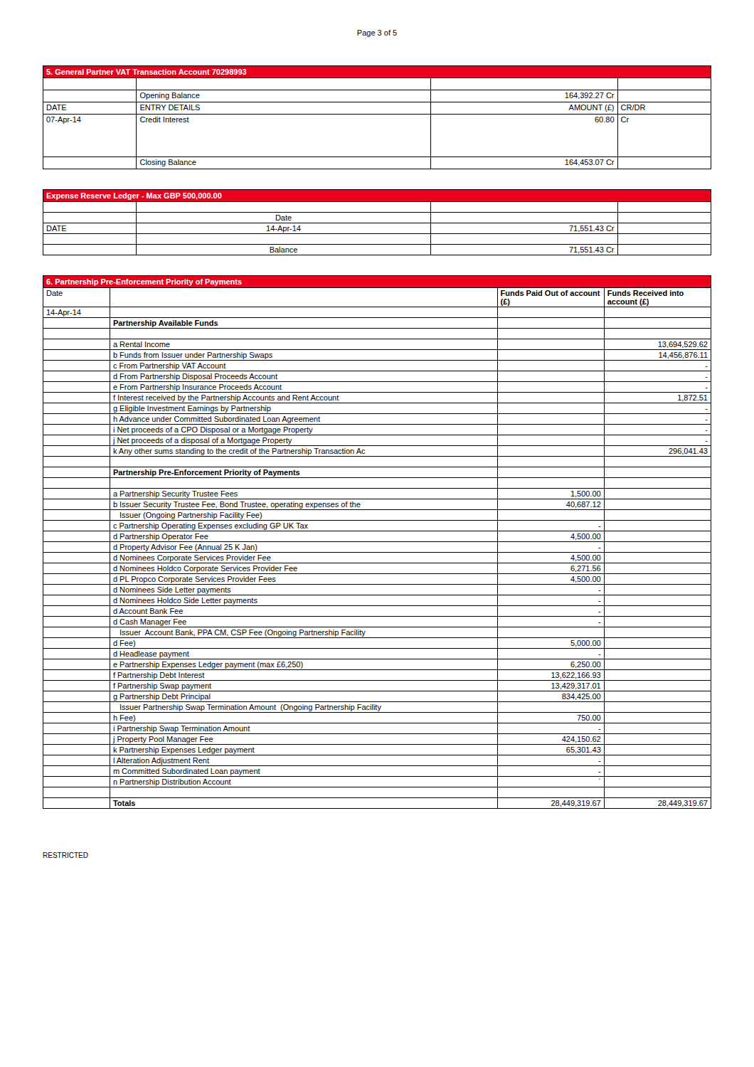Page 3 of 5
5. General Partner VAT Transaction Account 70298993
| | Opening Balance | 164,392.27 Cr | |
| DATE | ENTRY DETAILS | AMOUNT (£) | CR/DR |
| 07-Apr-14 | Credit Interest | 60.80 | Cr |
| | Closing Balance | 164,453.07 Cr | |
Expense Reserve Ledger - Max GBP 500,000.00
| | Date | | |
| DATE | 14-Apr-14 | 71,551.43 Cr | |
| | Balance | 71,551.43 Cr | |
6. Partnership Pre-Enforcement Priority of Payments
| Date | | Funds Paid Out of account (£) | Funds Received into account (£) |
| 14-Apr-14 | | | |
| | Partnership Available Funds | | |
| | a Rental Income | | 13,694,529.62 |
| | b Funds from Issuer under Partnership Swaps | | 14,456,876.11 |
| | c From Partnership VAT Account | | - |
| | d From Partnership Disposal Proceeds Account | | - |
| | e From Partnership Insurance Proceeds Account | | - |
| | f Interest received by the Partnership Accounts and Rent Account | | 1,872.51 |
| | g Eligible Investment Earnings by Partnership | | - |
| | h Advance under Committed Subordinated Loan Agreement | | - |
| | i Net proceeds of a CPO Disposal or a Mortgage Property | | - |
| | j Net proceeds of a disposal of a Mortgage Property | | - |
| | k Any other sums standing to the credit of the Partnership Transaction Ac | | 296,041.43 |
| | Partnership Pre-Enforcement Priority of Payments | | |
| | a Partnership Security Trustee Fees | 1,500.00 | |
| | b Issuer Security Trustee Fee, Bond Trustee, operating expenses of the | 40,687.12 | |
| | Issuer (Ongoing Partnership Facility Fee) | | |
| | c Partnership Operating Expenses excluding GP UK Tax | - | |
| | d Partnership Operator Fee | 4,500.00 | |
| | d Property Advisor Fee (Annual 25 K Jan) | - | |
| | d Nominees Corporate Services Provider Fee | 4,500.00 | |
| | d Nominees Holdco Corporate Services Provider Fee | 6,271.56 | |
| | d PL Propco Corporate Services Provider Fees | 4,500.00 | |
| | d Nominees Side Letter payments | - | |
| | d Nominees Holdco Side Letter payments | - | |
| | d Account Bank Fee | - | |
| | d Cash Manager Fee | - | |
| | Issuer Account Bank, PPA CM, CSP Fee (Ongoing Partnership Facility | | |
| | d Fee) | 5,000.00 | |
| | d Headlease payment | - | |
| | e Partnership Expenses Ledger payment (max £6,250) | 6,250.00 | |
| | f Partnership Debt Interest | 13,622,166.93 | |
| | f Partnership Swap payment | 13,429,317.01 | |
| | g Partnership Debt Principal | 834,425.00 | |
| | Issuer Partnership Swap Termination Amount (Ongoing Partnership Facility | | |
| | h Fee) | 750.00 | |
| | i Partnership Swap Termination Amount | - | |
| | j Property Pool Manager Fee | 424,150.62 | |
| | k Partnership Expenses Ledger payment | 65,301.43 | |
| | l Alteration Adjustment Rent | - | |
| | m Committed Subordinated Loan payment | - | |
| | n Partnership Distribution Account | ` | |
| | Totals | 28,449,319.67 | 28,449,319.67 |
RESTRICTED